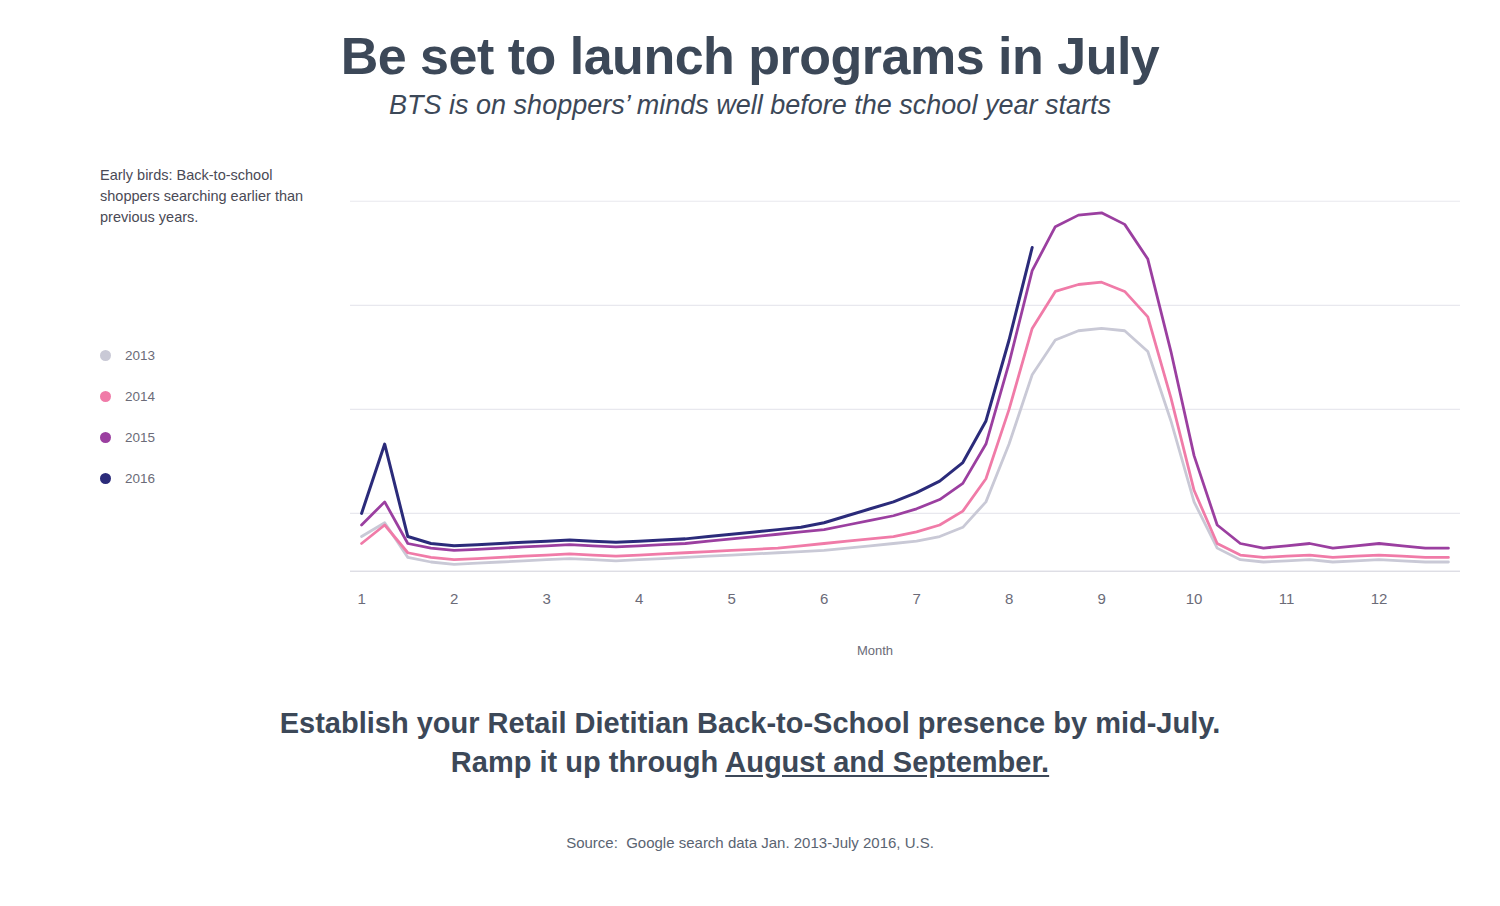Be set to launch programs in July
BTS is on shoppers’ minds well before the school year starts
Early birds: Back-to-school shoppers searching earlier than previous years.
2013
2014
2015
2016
Back-to-school search interest by month, 2013–2016 1 2 3 4 5 6 7 8 9 10 11 12
Month
Establish your Retail Dietitian Back-to-School presence by mid-July.
Ramp it up through August and September.
Source: Google search data Jan. 2013-July 2016, U.S.